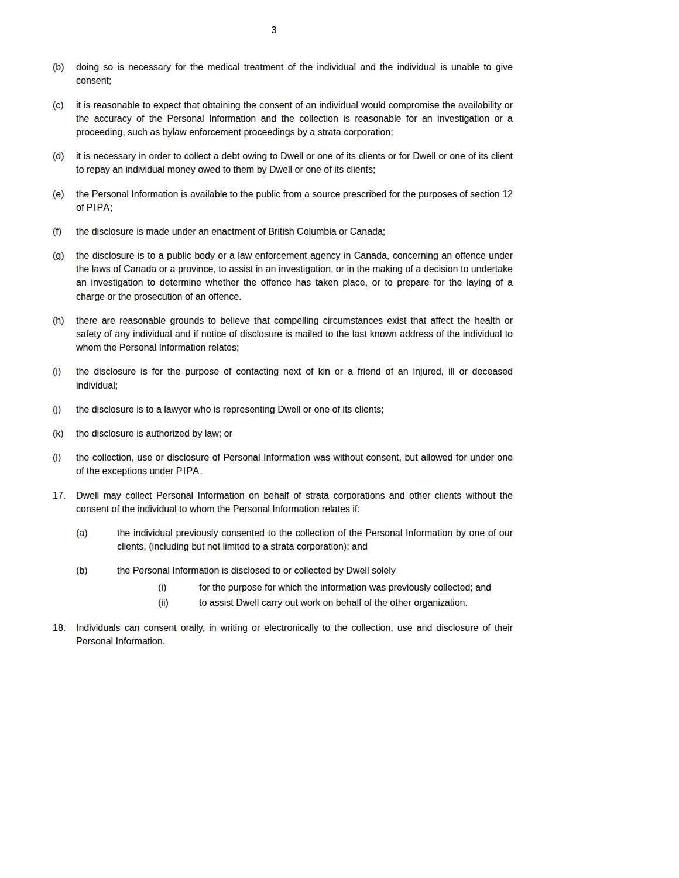3
(b)
doing so is necessary for the medical treatment of the individual and the individual is unable to give consent;
(c)
it is reasonable to expect that obtaining the consent of an individual would compromise the availability or the accuracy of the Personal Information and the collection is reasonable for an investigation or a proceeding, such as bylaw enforcement proceedings by a strata corporation;
(d)
it is necessary in order to collect a debt owing to Dwell or one of its clients or for Dwell or one of its client to repay an individual money owed to them by Dwell or one of its clients;
(e)
the Personal Information is available to the public from a source prescribed for the purposes of section 12 of PIPA;
(f)
the disclosure is made under an enactment of British Columbia or Canada;
(g)
the disclosure is to a public body or a law enforcement agency in Canada, concerning an offence under the laws of Canada or a province, to assist in an investigation, or in the making of a decision to undertake an investigation to determine whether the offence has taken place, or to prepare for the laying of a charge or the prosecution of an offence.
(h)
there are reasonable grounds to believe that compelling circumstances exist that affect the health or safety of any individual and if notice of disclosure is mailed to the last known address of the individual to whom the Personal Information relates;
(i)
the disclosure is for the purpose of contacting next of kin or a friend of an injured, ill or deceased individual;
(j)
the disclosure is to a lawyer who is representing Dwell or one of its clients;
(k)
the disclosure is authorized by law; or
(l)
the collection, use or disclosure of Personal Information was without consent, but allowed for under one of the exceptions under PIPA.
17.
Dwell may collect Personal Information on behalf of strata corporations and other clients without the consent of the individual to whom the Personal Information relates if:
(a)
the individual previously consented to the collection of the Personal Information by one of our clients, (including but not limited to a strata corporation); and
(b)
the Personal Information is disclosed to or collected by Dwell solely
(i)
for the purpose for which the information was previously collected; and
(ii)
to assist Dwell carry out work on behalf of the other organization.
18.
Individuals can consent orally, in writing or electronically to the collection, use and disclosure of their Personal Information.